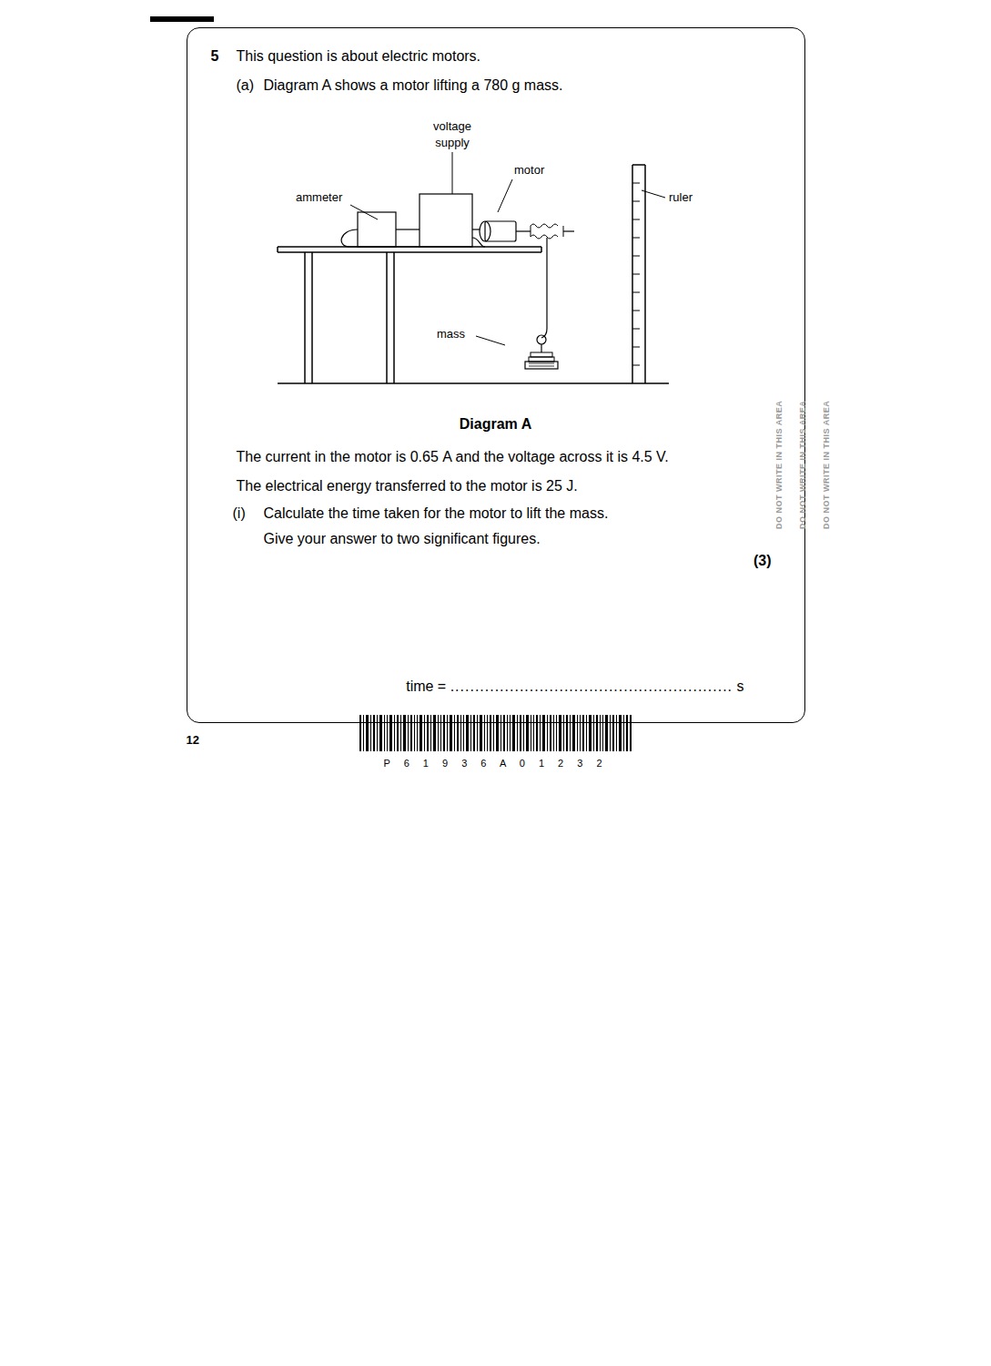DO NOT WRITE IN THIS AREA DO NOT WRITE IN THIS AREA DO NOT WRITE IN THIS AREA
5
This question is about electric motors.
(a) Diagram A shows a motor lifting a 780 g mass.
voltage supply motor ammeter ruler mass
Diagram A
The current in the motor is 0.65 A and the voltage across it is 4.5 V.
The electrical energy transferred to the motor is 25 J.
(i) Calculate the time taken for the motor to lift the mass.
Give your answer to two significant figures.
(3)
time = ......................................................... s
12
P 6 1 9 3 6 A 0 1 2 3 2